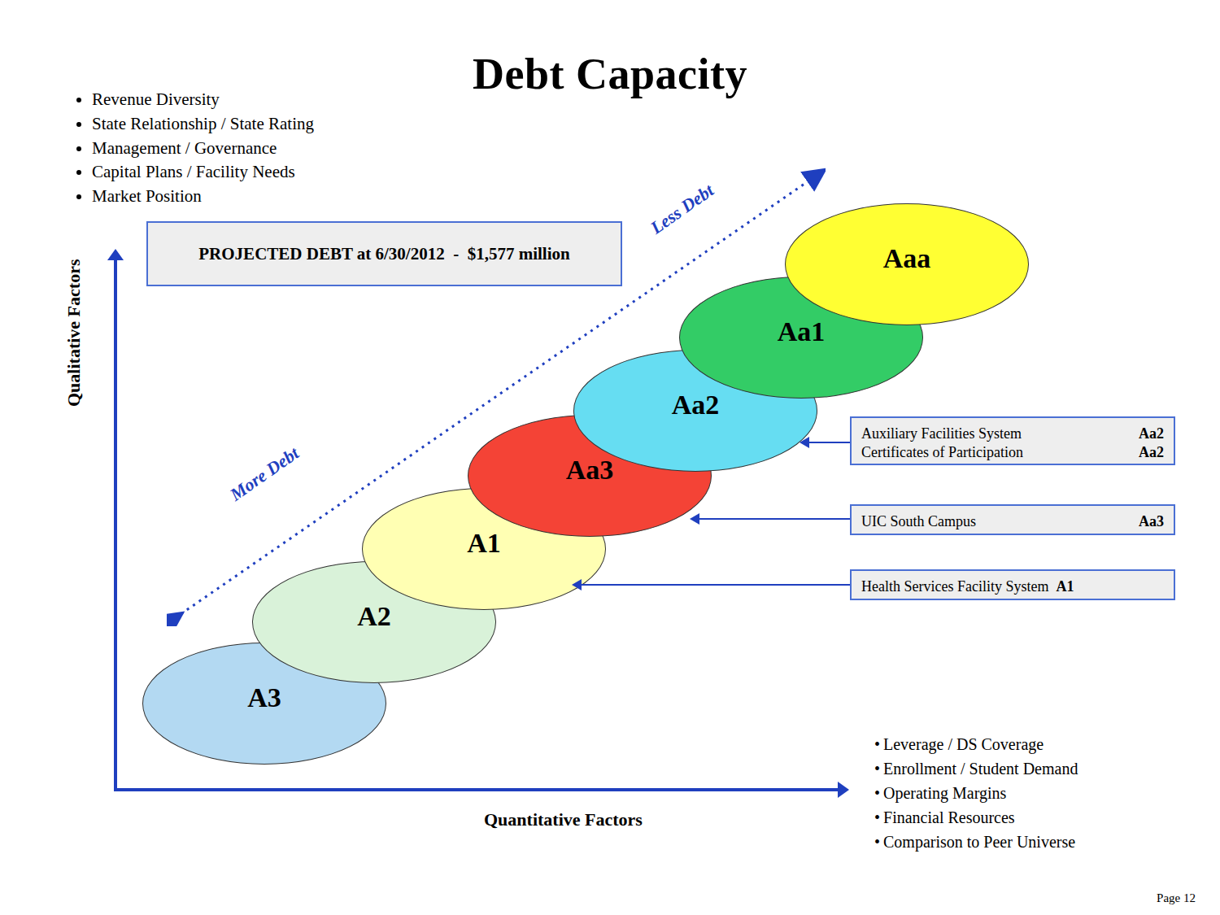Debt Capacity
Revenue Diversity
State Relationship / State Rating
Management / Governance
Capital Plans / Facility Needs
Market Position
PROJECTED DEBT at 6/30/2012 - $1,577 million
Qualitative Factors
Quantitative Factors
Less Debt
More Debt
A3
A2
A1
Aa3
Aa2
Aa1
Aaa
| Auxiliary Facilities System | Aa2 |
| Certificates of Participation | Aa2 |
| UIC South Campus | Aa3 |
| Health Services Facility System A1 |
Leverage / DS Coverage
Enrollment / Student Demand
Operating Margins
Financial Resources
Comparison to Peer Universe
Page 12